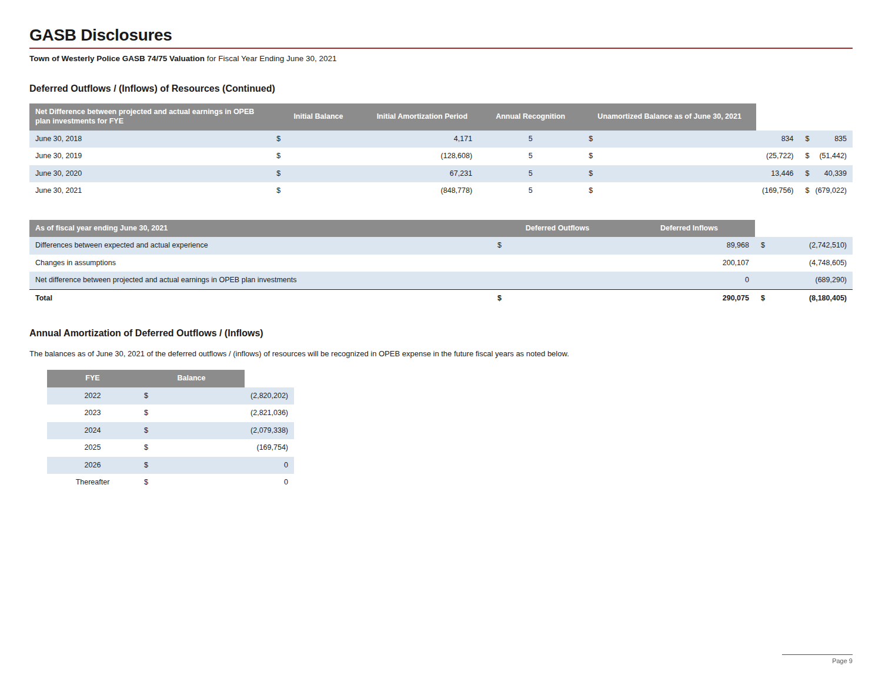GASB Disclosures
Town of Westerly Police GASB 74/75 Valuation for Fiscal Year Ending June 30, 2021
Deferred Outflows / (Inflows) of Resources (Continued)
| Net Difference between projected and actual earnings in OPEB plan investments for FYE | Initial Balance | Initial Amortization Period | Annual Recognition | Unamortized Balance as of June 30, 2021 |
| --- | --- | --- | --- | --- |
| June 30, 2018 | $ | 4,171 | 5 | $ | 834 | $ | 835 |
| June 30, 2019 | $ | (128,608) | 5 | $ | (25,722) | $ | (51,442) |
| June 30, 2020 | $ | 67,231 | 5 | $ | 13,446 | $ | 40,339 |
| June 30, 2021 | $ | (848,778) | 5 | $ | (169,756) | $ | (679,022) |
| As of fiscal year ending June 30, 2021 | Deferred Outflows | Deferred Inflows |
| --- | --- | --- |
| Differences between expected and actual experience | $ | 89,968 | $ | (2,742,510) |
| Changes in assumptions | | 200,107 | | (4,748,605) |
| Net difference between projected and actual earnings in OPEB plan investments | | 0 | | (689,290) |
| Total | $ | 290,075 | $ | (8,180,405) |
Annual Amortization of Deferred Outflows / (Inflows)
The balances as of June 30, 2021 of the deferred outflows / (inflows) of resources will be recognized in OPEB expense in the future fiscal years as noted below.
| FYE | Balance |
| --- | --- |
| 2022 | $ | (2,820,202) |
| 2023 | $ | (2,821,036) |
| 2024 | $ | (2,079,338) |
| 2025 | $ | (169,754) |
| 2026 | $ | 0 |
| Thereafter | $ | 0 |
Page 9